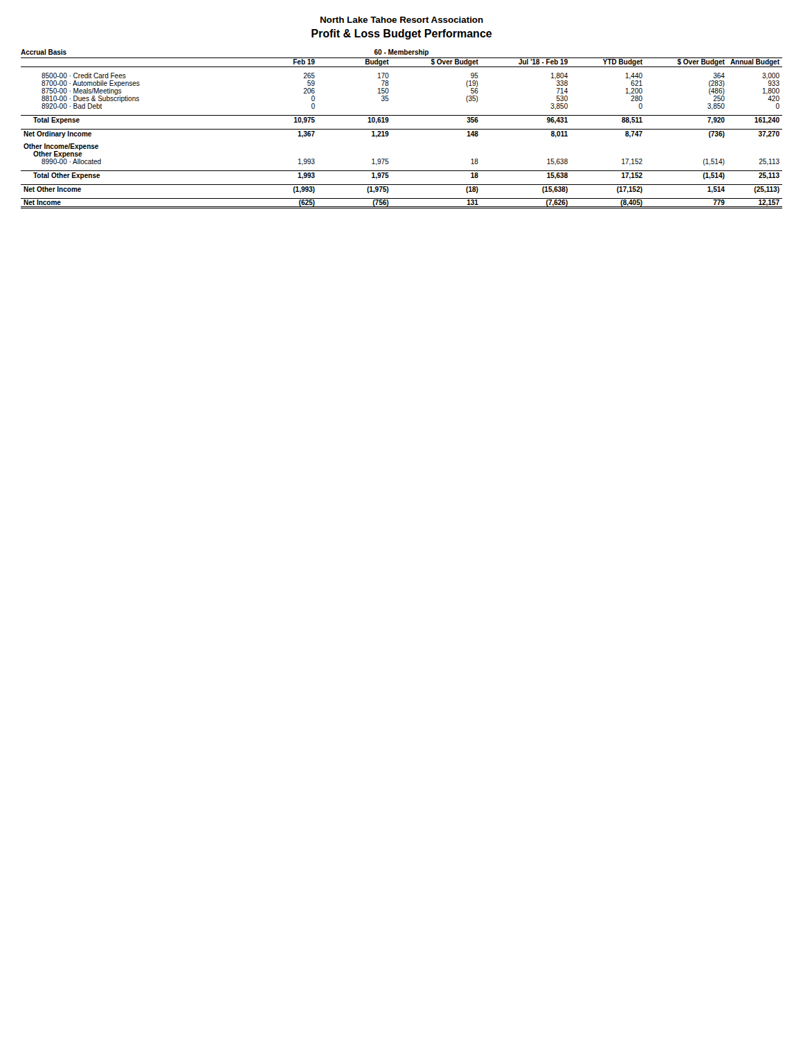North Lake Tahoe Resort Association
Profit & Loss Budget Performance
Accrual Basis 60 - Membership
| | Feb 19 | Budget | $ Over Budget | Jul '18 - Feb 19 | YTD Budget | $ Over Budget | Annual Budget |
| --- | --- | --- | --- | --- | --- | --- | --- |
| 8500-00 · Credit Card Fees | 265 | 170 | 95 | 1,804 | 1,440 | 364 | 3,000 |
| 8700-00 · Automobile Expenses | 59 | 78 | (19) | 338 | 621 | (283) | 933 |
| 8750-00 · Meals/Meetings | 206 | 150 | 56 | 714 | 1,200 | (486) | 1,800 |
| 8810-00 · Dues & Subscriptions | 0 | 35 | (35) | 530 | 280 | 250 | 420 |
| 8920-00 · Bad Debt | 0 | | | 3,850 | 0 | 3,850 | 0 |
| Total Expense | 10,975 | 10,619 | 356 | 96,431 | 88,511 | 7,920 | 161,240 |
| Net Ordinary Income | 1,367 | 1,219 | 148 | 8,011 | 8,747 | (736) | 37,270 |
| Other Income/Expense | |
| Other Expense | |
| 8990-00 · Allocated | 1,993 | 1,975 | 18 | 15,638 | 17,152 | (1,514) | 25,113 |
| Total Other Expense | 1,993 | 1,975 | 18 | 15,638 | 17,152 | (1,514) | 25,113 |
| Net Other Income | (1,993) | (1,975) | (18) | (15,638) | (17,152) | 1,514 | (25,113) |
| Net Income | (625) | (756) | 131 | (7,626) | (8,405) | 779 | 12,157 |